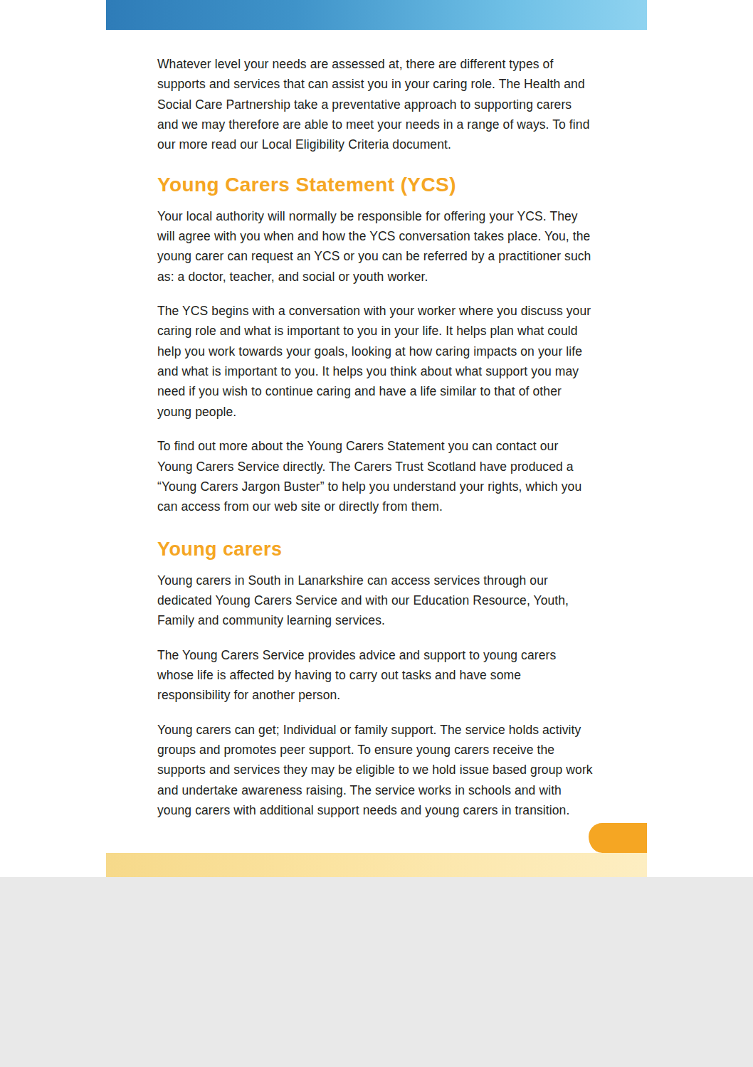Whatever level your needs are assessed at, there are different types of supports and services that can assist you in your caring role. The Health and Social Care Partnership take a preventative approach to supporting carers and we may therefore are able to meet your needs in a range of ways. To find our more read our Local Eligibility Criteria document.
Young Carers Statement (YCS)
Your local authority will normally be responsible for offering your YCS. They will agree with you when and how the YCS conversation takes place. You, the young carer can request an YCS or you can be referred by a practitioner such as: a doctor, teacher, and social or youth worker.
The YCS begins with a conversation with your worker where you discuss your caring role and what is important to you in your life. It helps plan what could help you work towards your goals, looking at how caring impacts on your life and what is important to you. It helps you think about what support you may need if you wish to continue caring and have a life similar to that of other young people.
To find out more about the Young Carers Statement you can contact our Young Carers Service directly. The Carers Trust Scotland have produced a “Young Carers Jargon Buster” to help you understand your rights, which you can access from our web site or directly from them.
Young carers
Young carers in South in Lanarkshire can access services through our dedicated Young Carers Service and with our Education Resource, Youth, Family and community learning services.
The Young Carers Service provides advice and support to young carers whose life is affected by having to carry out tasks and have some responsibility for another person.
Young carers can get; Individual or family support. The service holds activity groups and promotes peer support. To ensure young carers receive the supports and services they may be eligible to we hold issue based group work and undertake awareness raising. The service works in schools and with young carers with additional support needs and young carers in transition.